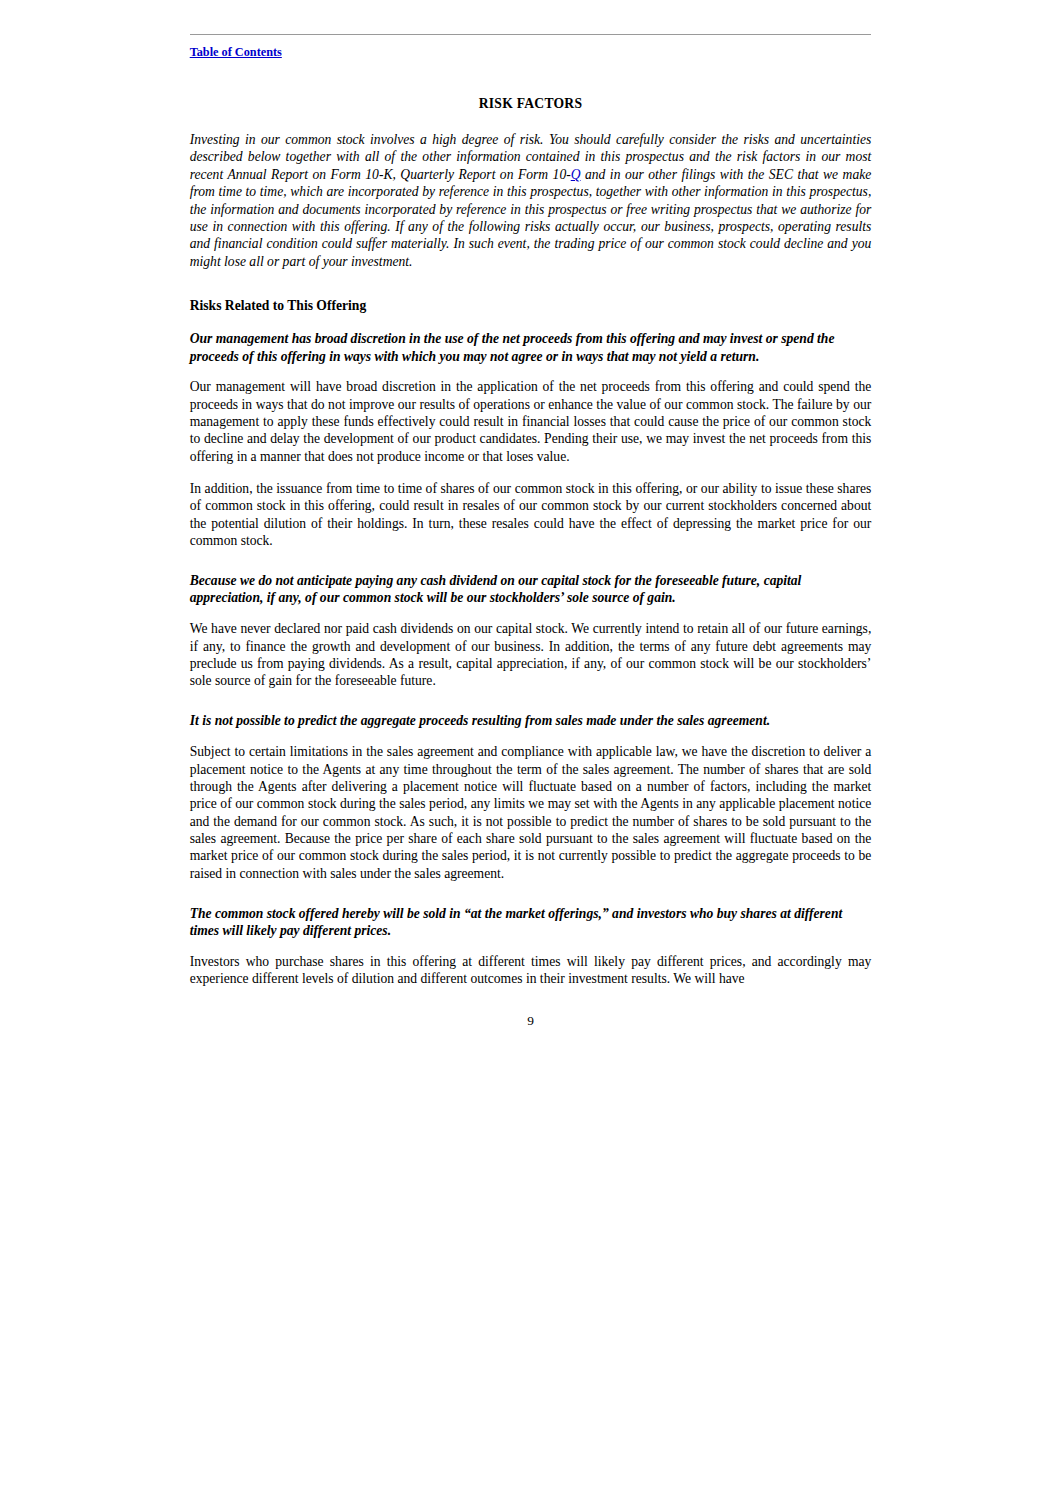Table of Contents
RISK FACTORS
Investing in our common stock involves a high degree of risk. You should carefully consider the risks and uncertainties described below together with all of the other information contained in this prospectus and the risk factors in our most recent Annual Report on Form 10-K, Quarterly Report on Form 10-Q and in our other filings with the SEC that we make from time to time, which are incorporated by reference in this prospectus, together with other information in this prospectus, the information and documents incorporated by reference in this prospectus or free writing prospectus that we authorize for use in connection with this offering. If any of the following risks actually occur, our business, prospects, operating results and financial condition could suffer materially. In such event, the trading price of our common stock could decline and you might lose all or part of your investment.
Risks Related to This Offering
Our management has broad discretion in the use of the net proceeds from this offering and may invest or spend the proceeds of this offering in ways with which you may not agree or in ways that may not yield a return.
Our management will have broad discretion in the application of the net proceeds from this offering and could spend the proceeds in ways that do not improve our results of operations or enhance the value of our common stock. The failure by our management to apply these funds effectively could result in financial losses that could cause the price of our common stock to decline and delay the development of our product candidates. Pending their use, we may invest the net proceeds from this offering in a manner that does not produce income or that loses value.
In addition, the issuance from time to time of shares of our common stock in this offering, or our ability to issue these shares of common stock in this offering, could result in resales of our common stock by our current stockholders concerned about the potential dilution of their holdings. In turn, these resales could have the effect of depressing the market price for our common stock.
Because we do not anticipate paying any cash dividend on our capital stock for the foreseeable future, capital appreciation, if any, of our common stock will be our stockholders’ sole source of gain.
We have never declared nor paid cash dividends on our capital stock. We currently intend to retain all of our future earnings, if any, to finance the growth and development of our business. In addition, the terms of any future debt agreements may preclude us from paying dividends. As a result, capital appreciation, if any, of our common stock will be our stockholders’ sole source of gain for the foreseeable future.
It is not possible to predict the aggregate proceeds resulting from sales made under the sales agreement.
Subject to certain limitations in the sales agreement and compliance with applicable law, we have the discretion to deliver a placement notice to the Agents at any time throughout the term of the sales agreement. The number of shares that are sold through the Agents after delivering a placement notice will fluctuate based on a number of factors, including the market price of our common stock during the sales period, any limits we may set with the Agents in any applicable placement notice and the demand for our common stock. As such, it is not possible to predict the number of shares to be sold pursuant to the sales agreement. Because the price per share of each share sold pursuant to the sales agreement will fluctuate based on the market price of our common stock during the sales period, it is not currently possible to predict the aggregate proceeds to be raised in connection with sales under the sales agreement.
The common stock offered hereby will be sold in “at the market offerings,” and investors who buy shares at different times will likely pay different prices.
Investors who purchase shares in this offering at different times will likely pay different prices, and accordingly may experience different levels of dilution and different outcomes in their investment results. We will have
9